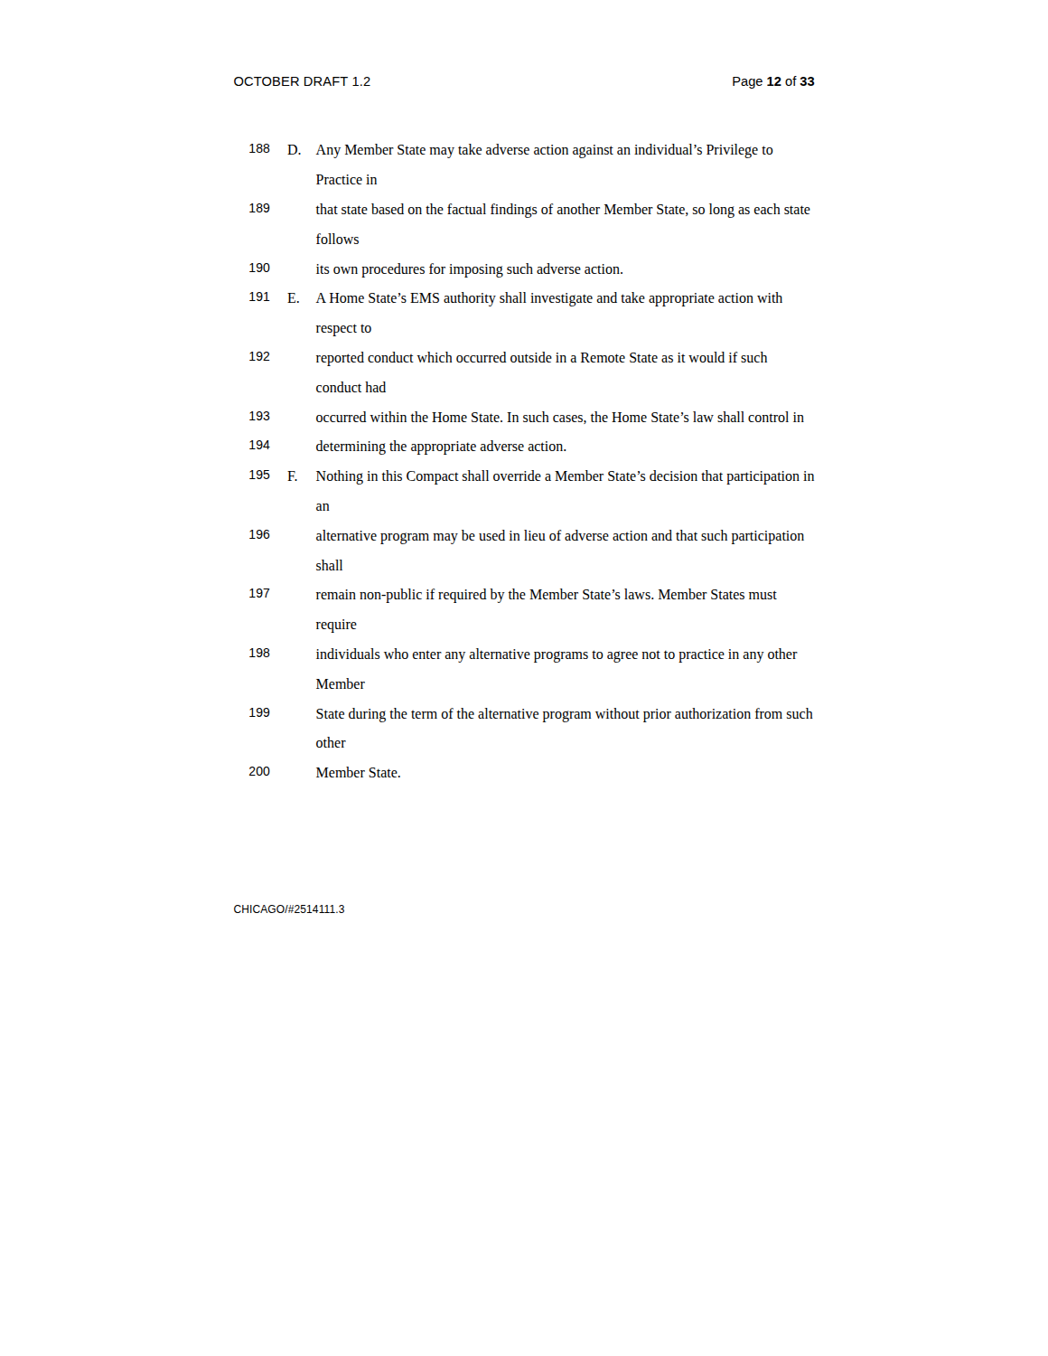OCTOBER DRAFT 1.2
Page 12 of 33
D. Any Member State may take adverse action against an individual’s Privilege to Practice in
that state based on the factual findings of another Member State, so long as each state follows
its own procedures for imposing such adverse action.
E. A Home State’s EMS authority shall investigate and take appropriate action with respect to
reported conduct which occurred outside in a Remote State as it would if such conduct had
occurred within the Home State. In such cases, the Home State’s law shall control in
determining the appropriate adverse action.
F. Nothing in this Compact shall override a Member State’s decision that participation in an
alternative program may be used in lieu of adverse action and that such participation shall
remain non-public if required by the Member State’s laws. Member States must require
individuals who enter any alternative programs to agree not to practice in any other Member
State during the term of the alternative program without prior authorization from such other
Member State.
CHICAGO/#2514111.3